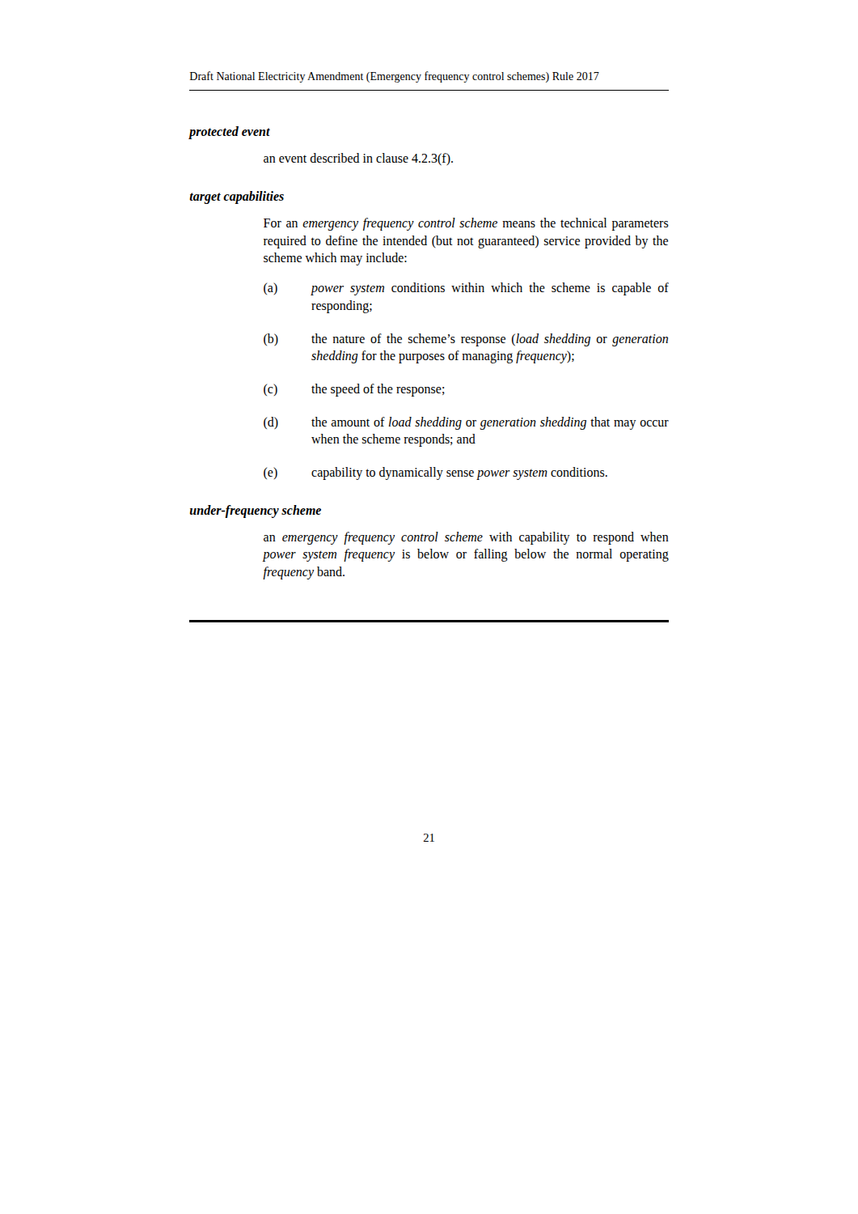Draft National Electricity Amendment (Emergency frequency control schemes) Rule 2017
protected event
an event described in clause 4.2.3(f).
target capabilities
For an emergency frequency control scheme means the technical parameters required to define the intended (but not guaranteed) service provided by the scheme which may include:
(a) power system conditions within which the scheme is capable of responding;
(b) the nature of the scheme’s response (load shedding or generation shedding for the purposes of managing frequency);
(c) the speed of the response;
(d) the amount of load shedding or generation shedding that may occur when the scheme responds; and
(e) capability to dynamically sense power system conditions.
under-frequency scheme
an emergency frequency control scheme with capability to respond when power system frequency is below or falling below the normal operating frequency band.
21